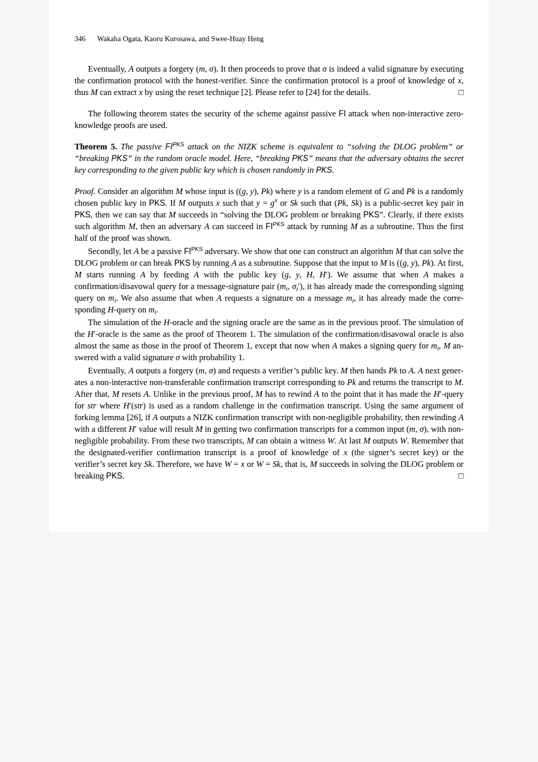346 Wakaha Ogata, Kaoru Kurosawa, and Swee-Huay Heng
Eventually, A outputs a forgery (m, σ). It then proceeds to prove that σ is indeed a valid signature by executing the confirmation protocol with the honest-verifier. Since the confirmation protocol is a proof of knowledge of x, thus M can extract x by using the reset technique [2]. Please refer to [24] for the details.□
The following theorem states the security of the scheme against passive FI attack when non-interactive zero-knowledge proofs are used.
Theorem 5. The passive FIPKS attack on the NIZK scheme is equivalent to “solving the DLOG problem” or “breaking PKS” in the random oracle model. Here, “breaking PKS” means that the adversary obtains the secret key corresponding to the given public key which is chosen randomly in PKS.
Proof. Consider an algorithm M whose input is ((g, y), Pk) where y is a random element of G and Pk is a randomly chosen public key in PKS. If M outputs x such that y = gx or Sk such that (Pk, Sk) is a public-secret key pair in PKS, then we can say that M succeeds in “solving the DLOG problem or breaking PKS”. Clearly, if there exists such algorithm M, then an adversary A can succeed in FIPKS attack by running M as a subroutine. Thus the first half of the proof was shown.
Secondly, let A be a passive FIPKS adversary. We show that one can construct an algorithm M that can solve the DLOG problem or can break PKS by running A as a subroutine. Suppose that the input to M is ((g, y), Pk). At first, M starts running A by feeding A with the public key (g, y, H, H′). We assume that when A makes a confirmation/disavowal query for a message-signature pair (mi, σi′), it has already made the corresponding signing query on mi. We also assume that when A requests a signature on a message mi, it has already made the corresponding H-query on mi.
The simulation of the H-oracle and the signing oracle are the same as in the previous proof. The simulation of the H′-oracle is the same as the proof of Theorem 1. The simulation of the confirmation/disavowal oracle is also almost the same as those in the proof of Theorem 1, except that now when A makes a signing query for mi, M answered with a valid signature σ with probability 1.
Eventually, A outputs a forgery (m, σ) and requests a verifier’s public key. M then hands Pk to A. A next generates a non-interactive non-transferable confirmation transcript corresponding to Pk and returns the transcript to M. After that, M resets A. Unlike in the previous proof, M has to rewind A to the point that it has made the H′-query for str where H′(str) is used as a random challenge in the confirmation transcript. Using the same argument of forking lemma [26], if A outputs a NIZK confirmation transcript with non-negligible probability, then rewinding A with a different H′ value will result M in getting two confirmation transcripts for a common input (m, σ), with non-negligible probability. From these two transcripts, M can obtain a witness W. At last M outputs W. Remember that the designated-verifier confirmation transcript is a proof of knowledge of x (the signer’s secret key) or the verifier’s secret key Sk. Therefore, we have W = x or W = Sk, that is, M succeeds in solving the DLOG problem or breaking PKS.□